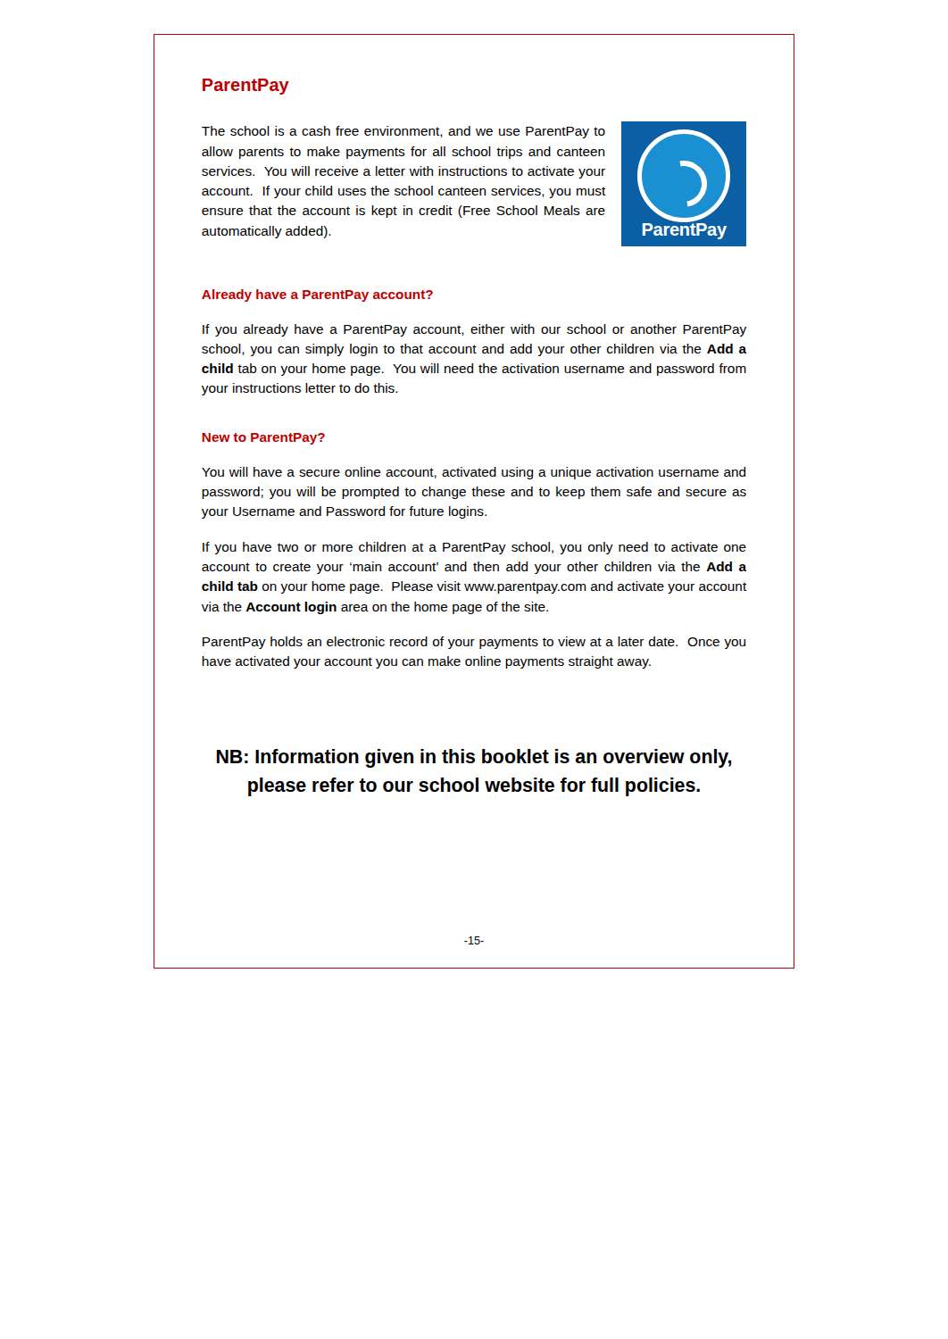ParentPay
ParentPay
The school is a cash free environment, and we use ParentPay to allow parents to make payments for all school trips and canteen services. You will receive a letter with instructions to activate your account. If your child uses the school canteen services, you must ensure that the account is kept in credit (Free School Meals are automatically added).
Already have a ParentPay account?
If you already have a ParentPay account, either with our school or another ParentPay school, you can simply login to that account and add your other children via the Add a child tab on your home page. You will need the activation username and password from your instructions letter to do this.
New to ParentPay?
You will have a secure online account, activated using a unique activation username and password; you will be prompted to change these and to keep them safe and secure as your Username and Password for future logins.
If you have two or more children at a ParentPay school, you only need to activate one account to create your ‘main account’ and then add your other children via the Add a child tab on your home page. Please visit www.parentpay.com and activate your account via the Account login area on the home page of the site.
ParentPay holds an electronic record of your payments to view at a later date. Once you have activated your account you can make online payments straight away.
NB: Information given in this booklet is an overview only, please refer to our school website for full policies.
-15-